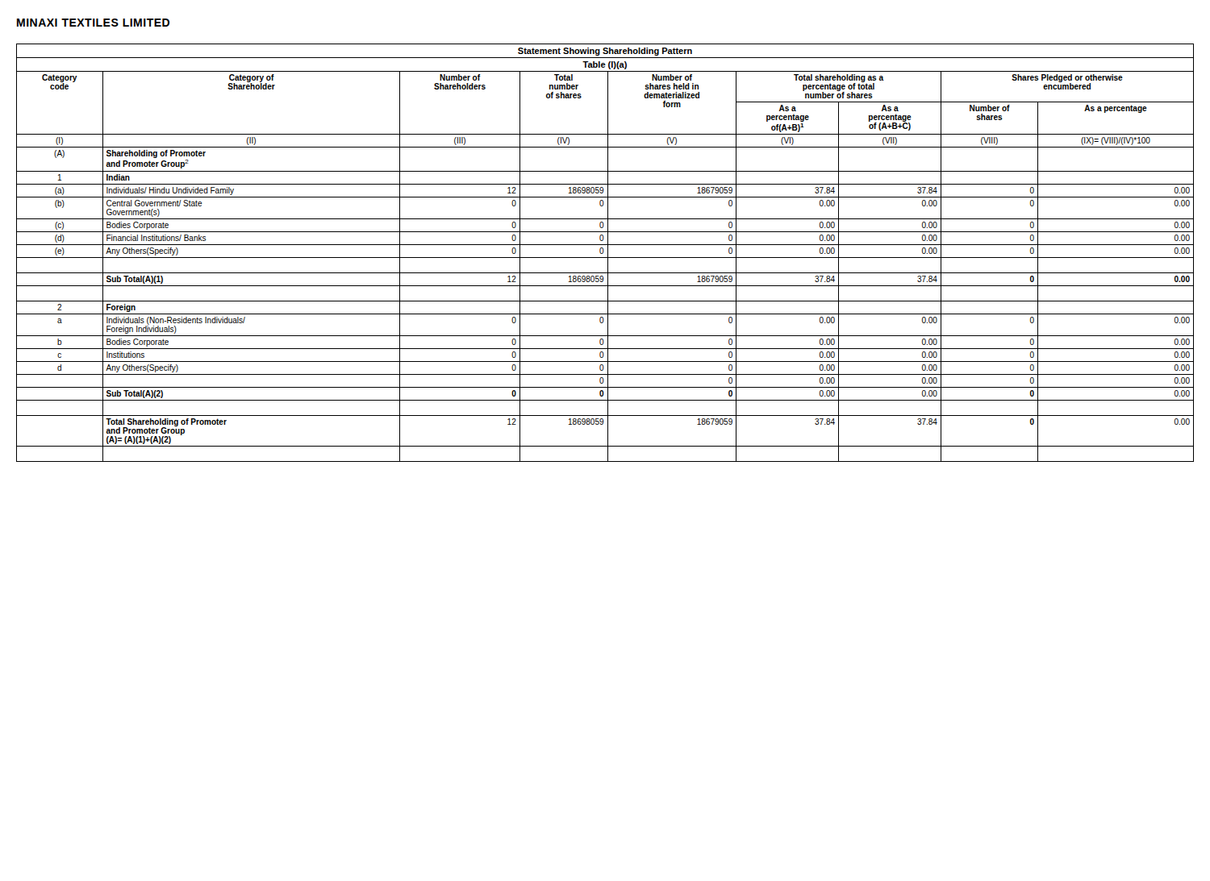MINAXI TEXTILES LIMITED
| Statement Showing Shareholding Pattern |
| Table (I)(a) |
| Category code | Category of Shareholder | Number of Shareholders | Total number of shares | Number of shares held in dematerialized form | Total shareholding as a percentage of total number of shares | Shares Pledged or otherwise encumbered |
| As a percentage of(A+B) 1 | As a percentage of (A+B+C) | Number of shares | As a percentage |
| (I) | (II) | (III) | (IV) | (V) | (VI) | (VII) | (VIII) | (IX)= (VIII)/(IV)*100 |
| (A) | Shareholding of Promoter and Promoter Group 2 | | | | | | | |
| 1 | Indian | | | | | | | |
| (a) | Individuals/ Hindu Undivided Family | 12 | 18698059 | 18679059 | 37.84 | 37.84 | 0 | 0.00 |
| (b) | Central Government/ State Government(s) | 0 | 0 | 0 | 0.00 | 0.00 | 0 | 0.00 |
| (c) | Bodies Corporate | 0 | 0 | 0 | 0.00 | 0.00 | 0 | 0.00 |
| (d) | Financial Institutions/ Banks | 0 | 0 | 0 | 0.00 | 0.00 | 0 | 0.00 |
| (e) | Any Others(Specify) | 0 | 0 | 0 | 0.00 | 0.00 | 0 | 0.00 |
| | Sub Total(A)(1) | 12 | 18698059 | 18679059 | 37.84 | 37.84 | 0 | 0.00 |
| 2 | Foreign | | | | | | | |
| a | Individuals (Non-Residents Individuals/ Foreign Individuals) | 0 | 0 | 0 | 0.00 | 0.00 | 0 | 0.00 |
| b | Bodies Corporate | 0 | 0 | 0 | 0.00 | 0.00 | 0 | 0.00 |
| c | Institutions | 0 | 0 | 0 | 0.00 | 0.00 | 0 | 0.00 |
| d | Any Others(Specify) | 0 | 0 | 0 | 0.00 | 0.00 | 0 | 0.00 |
| | | | 0 | 0 | 0.00 | 0.00 | 0 | 0.00 |
| | Sub Total(A)(2) | 0 | 0 | 0 | 0.00 | 0.00 | 0 | 0.00 |
| | Total Shareholding of Promoter and Promoter Group (A)= (A)(1)+(A)(2) | 12 | 18698059 | 18679059 | 37.84 | 37.84 | 0 | 0.00 |